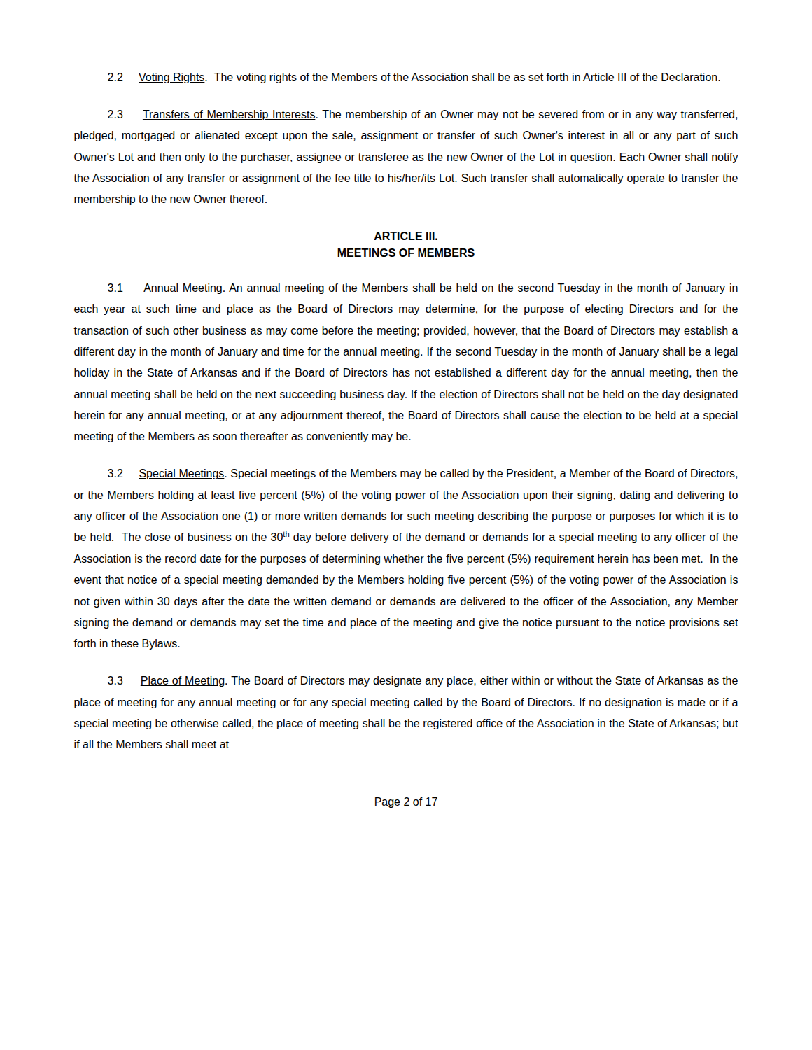2.2 Voting Rights. The voting rights of the Members of the Association shall be as set forth in Article III of the Declaration.
2.3 Transfers of Membership Interests. The membership of an Owner may not be severed from or in any way transferred, pledged, mortgaged or alienated except upon the sale, assignment or transfer of such Owner's interest in all or any part of such Owner's Lot and then only to the purchaser, assignee or transferee as the new Owner of the Lot in question. Each Owner shall notify the Association of any transfer or assignment of the fee title to his/her/its Lot. Such transfer shall automatically operate to transfer the membership to the new Owner thereof.
ARTICLE III.
MEETINGS OF MEMBERS
3.1 Annual Meeting. An annual meeting of the Members shall be held on the second Tuesday in the month of January in each year at such time and place as the Board of Directors may determine, for the purpose of electing Directors and for the transaction of such other business as may come before the meeting; provided, however, that the Board of Directors may establish a different day in the month of January and time for the annual meeting. If the second Tuesday in the month of January shall be a legal holiday in the State of Arkansas and if the Board of Directors has not established a different day for the annual meeting, then the annual meeting shall be held on the next succeeding business day. If the election of Directors shall not be held on the day designated herein for any annual meeting, or at any adjournment thereof, the Board of Directors shall cause the election to be held at a special meeting of the Members as soon thereafter as conveniently may be.
3.2 Special Meetings. Special meetings of the Members may be called by the President, a Member of the Board of Directors, or the Members holding at least five percent (5%) of the voting power of the Association upon their signing, dating and delivering to any officer of the Association one (1) or more written demands for such meeting describing the purpose or purposes for which it is to be held. The close of business on the 30th day before delivery of the demand or demands for a special meeting to any officer of the Association is the record date for the purposes of determining whether the five percent (5%) requirement herein has been met. In the event that notice of a special meeting demanded by the Members holding five percent (5%) of the voting power of the Association is not given within 30 days after the date the written demand or demands are delivered to the officer of the Association, any Member signing the demand or demands may set the time and place of the meeting and give the notice pursuant to the notice provisions set forth in these Bylaws.
3.3 Place of Meeting. The Board of Directors may designate any place, either within or without the State of Arkansas as the place of meeting for any annual meeting or for any special meeting called by the Board of Directors. If no designation is made or if a special meeting be otherwise called, the place of meeting shall be the registered office of the Association in the State of Arkansas; but if all the Members shall meet at
Page 2 of 17